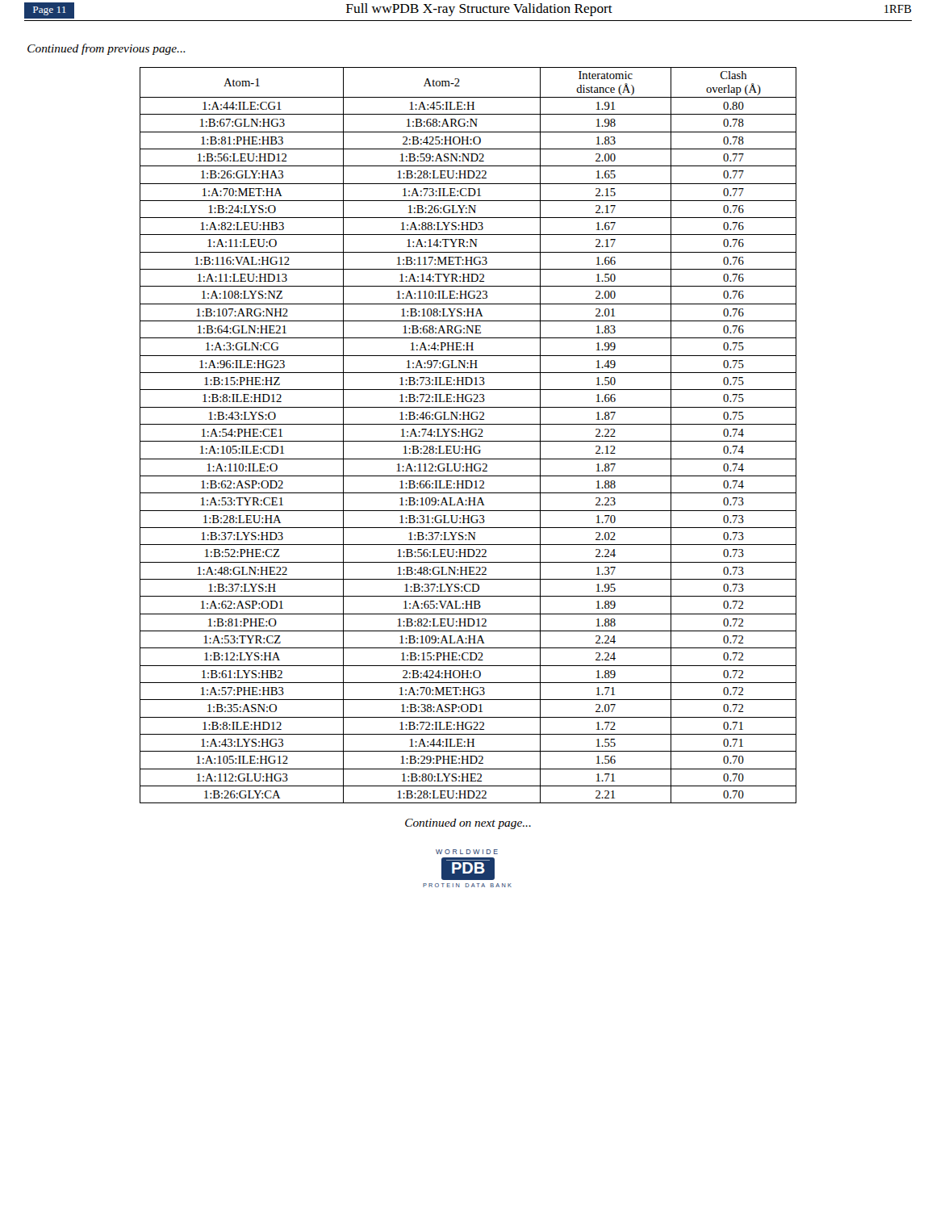Page 11
Full wwPDB X-ray Structure Validation Report
1RFB
Continued from previous page...
| Atom-1 | Atom-2 | Interatomic distance (Å) | Clash overlap (Å) |
| --- | --- | --- | --- |
| 1:A:44:ILE:CG1 | 1:A:45:ILE:H | 1.91 | 0.80 |
| 1:B:67:GLN:HG3 | 1:B:68:ARG:N | 1.98 | 0.78 |
| 1:B:81:PHE:HB3 | 2:B:425:HOH:O | 1.83 | 0.78 |
| 1:B:56:LEU:HD12 | 1:B:59:ASN:ND2 | 2.00 | 0.77 |
| 1:B:26:GLY:HA3 | 1:B:28:LEU:HD22 | 1.65 | 0.77 |
| 1:A:70:MET:HA | 1:A:73:ILE:CD1 | 2.15 | 0.77 |
| 1:B:24:LYS:O | 1:B:26:GLY:N | 2.17 | 0.76 |
| 1:A:82:LEU:HB3 | 1:A:88:LYS:HD3 | 1.67 | 0.76 |
| 1:A:11:LEU:O | 1:A:14:TYR:N | 2.17 | 0.76 |
| 1:B:116:VAL:HG12 | 1:B:117:MET:HG3 | 1.66 | 0.76 |
| 1:A:11:LEU:HD13 | 1:A:14:TYR:HD2 | 1.50 | 0.76 |
| 1:A:108:LYS:NZ | 1:A:110:ILE:HG23 | 2.00 | 0.76 |
| 1:B:107:ARG:NH2 | 1:B:108:LYS:HA | 2.01 | 0.76 |
| 1:B:64:GLN:HE21 | 1:B:68:ARG:NE | 1.83 | 0.76 |
| 1:A:3:GLN:CG | 1:A:4:PHE:H | 1.99 | 0.75 |
| 1:A:96:ILE:HG23 | 1:A:97:GLN:H | 1.49 | 0.75 |
| 1:B:15:PHE:HZ | 1:B:73:ILE:HD13 | 1.50 | 0.75 |
| 1:B:8:ILE:HD12 | 1:B:72:ILE:HG23 | 1.66 | 0.75 |
| 1:B:43:LYS:O | 1:B:46:GLN:HG2 | 1.87 | 0.75 |
| 1:A:54:PHE:CE1 | 1:A:74:LYS:HG2 | 2.22 | 0.74 |
| 1:A:105:ILE:CD1 | 1:B:28:LEU:HG | 2.12 | 0.74 |
| 1:A:110:ILE:O | 1:A:112:GLU:HG2 | 1.87 | 0.74 |
| 1:B:62:ASP:OD2 | 1:B:66:ILE:HD12 | 1.88 | 0.74 |
| 1:A:53:TYR:CE1 | 1:B:109:ALA:HA | 2.23 | 0.73 |
| 1:B:28:LEU:HA | 1:B:31:GLU:HG3 | 1.70 | 0.73 |
| 1:B:37:LYS:HD3 | 1:B:37:LYS:N | 2.02 | 0.73 |
| 1:B:52:PHE:CZ | 1:B:56:LEU:HD22 | 2.24 | 0.73 |
| 1:A:48:GLN:HE22 | 1:B:48:GLN:HE22 | 1.37 | 0.73 |
| 1:B:37:LYS:H | 1:B:37:LYS:CD | 1.95 | 0.73 |
| 1:A:62:ASP:OD1 | 1:A:65:VAL:HB | 1.89 | 0.72 |
| 1:B:81:PHE:O | 1:B:82:LEU:HD12 | 1.88 | 0.72 |
| 1:A:53:TYR:CZ | 1:B:109:ALA:HA | 2.24 | 0.72 |
| 1:B:12:LYS:HA | 1:B:15:PHE:CD2 | 2.24 | 0.72 |
| 1:B:61:LYS:HB2 | 2:B:424:HOH:O | 1.89 | 0.72 |
| 1:A:57:PHE:HB3 | 1:A:70:MET:HG3 | 1.71 | 0.72 |
| 1:B:35:ASN:O | 1:B:38:ASP:OD1 | 2.07 | 0.72 |
| 1:B:8:ILE:HD12 | 1:B:72:ILE:HG22 | 1.72 | 0.71 |
| 1:A:43:LYS:HG3 | 1:A:44:ILE:H | 1.55 | 0.71 |
| 1:A:105:ILE:HG12 | 1:B:29:PHE:HD2 | 1.56 | 0.70 |
| 1:A:112:GLU:HG3 | 1:B:80:LYS:HE2 | 1.71 | 0.70 |
| 1:B:26:GLY:CA | 1:B:28:LEU:HD22 | 2.21 | 0.70 |
Continued on next page...
WORLDWIDE
PDB
PROTEIN DATA BANK